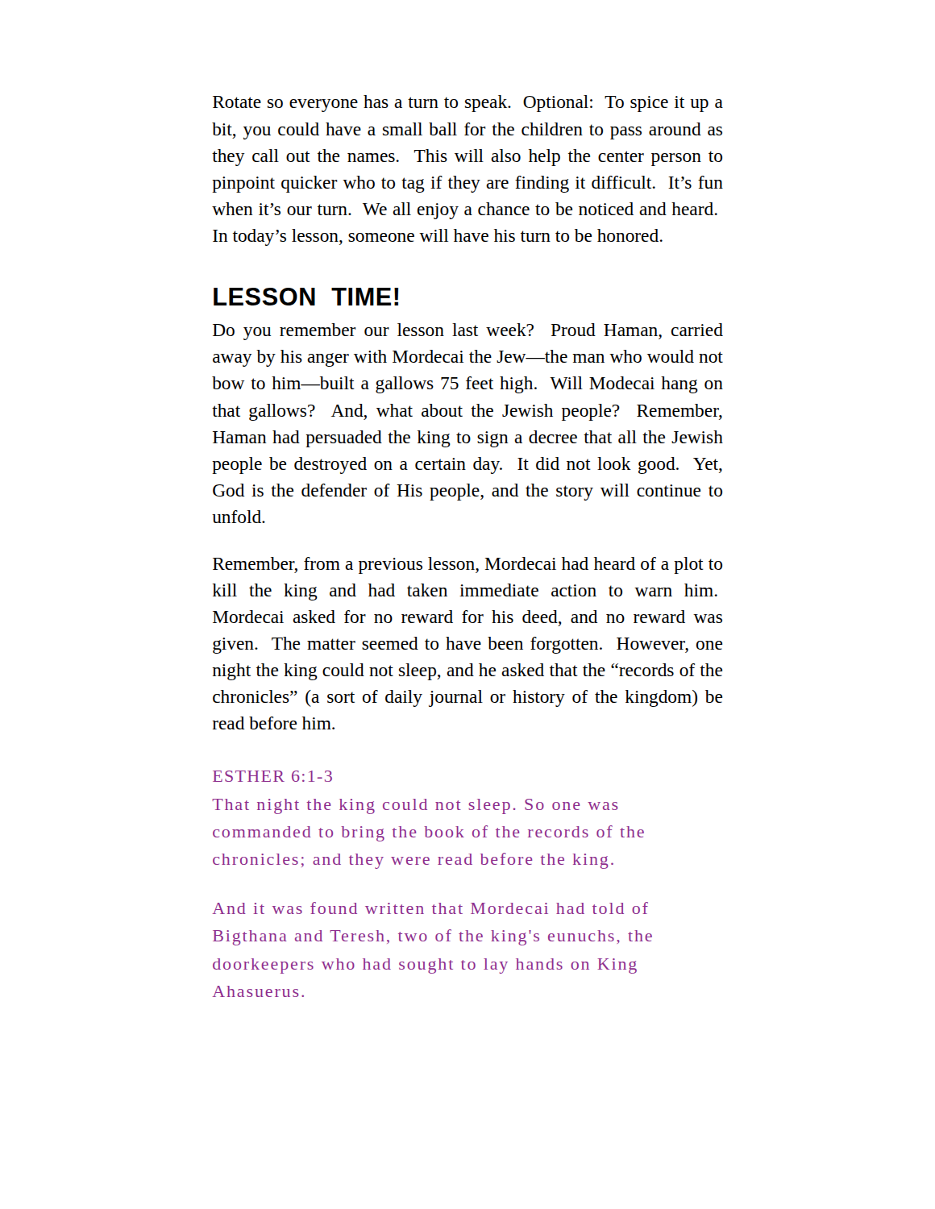Rotate so everyone has a turn to speak. Optional: To spice it up a bit, you could have a small ball for the children to pass around as they call out the names. This will also help the center person to pinpoint quicker who to tag if they are finding it difficult. It’s fun when it’s our turn. We all enjoy a chance to be noticed and heard. In today’s lesson, someone will have his turn to be honored.
LESSON TIME!
Do you remember our lesson last week? Proud Haman, carried away by his anger with Mordecai the Jew—the man who would not bow to him—built a gallows 75 feet high. Will Modecai hang on that gallows? And, what about the Jewish people? Remember, Haman had persuaded the king to sign a decree that all the Jewish people be destroyed on a certain day. It did not look good. Yet, God is the defender of His people, and the story will continue to unfold.
Remember, from a previous lesson, Mordecai had heard of a plot to kill the king and had taken immediate action to warn him. Mordecai asked for no reward for his deed, and no reward was given. The matter seemed to have been forgotten. However, one night the king could not sleep, and he asked that the “records of the chronicles” (a sort of daily journal or history of the kingdom) be read before him.
ESTHER 6:1-3
That night the king could not sleep. So one was commanded to bring the book of the records of the chronicles; and they were read before the king.
And it was found written that Mordecai had told of Bigthana and Teresh, two of the king's eunuchs, the doorkeepers who had sought to lay hands on King Ahasuerus.